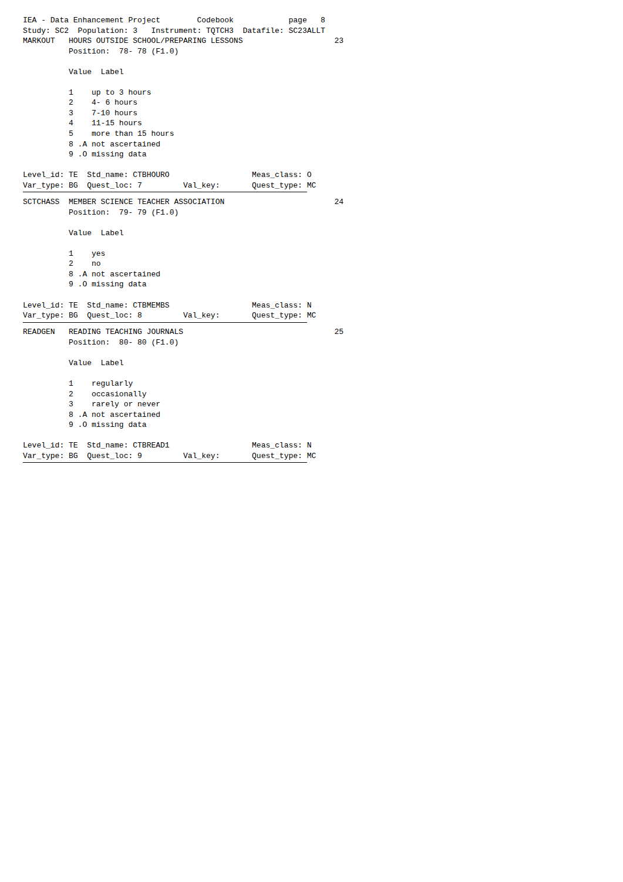IEA - Data Enhancement Project        Codebook            page   8
Study: SC2  Population: 3   Instrument: TQTCH3  Datafile: SC23ALLT
MARKOUT   HOURS OUTSIDE SCHOOL/PREPARING LESSONS                    23
          Position:  78- 78 (F1.0)

          Value  Label

          1    up to 3 hours
          2    4- 6 hours
          3    7-10 hours
          4    11-15 hours
          5    more than 15 hours
          8 .A not ascertained
          9 .O missing data

Level_id: TE  Std_name: CTBHOURO                  Meas_class: O
Var_type: BG  Quest_loc: 7         Val_key:       Quest_type: MC
SCTCHASS  MEMBER SCIENCE TEACHER ASSOCIATION                        24
          Position:  79- 79 (F1.0)

          Value  Label

          1    yes
          2    no
          8 .A not ascertained
          9 .O missing data

Level_id: TE  Std_name: CTBMEMBS                  Meas_class: N
Var_type: BG  Quest_loc: 8         Val_key:       Quest_type: MC
READGEN   READING TEACHING JOURNALS                                 25
          Position:  80- 80 (F1.0)

          Value  Label

          1    regularly
          2    occasionally
          3    rarely or never
          8 .A not ascertained
          9 .O missing data

Level_id: TE  Std_name: CTBREAD1                  Meas_class: N
Var_type: BG  Quest_loc: 9         Val_key:       Quest_type: MC